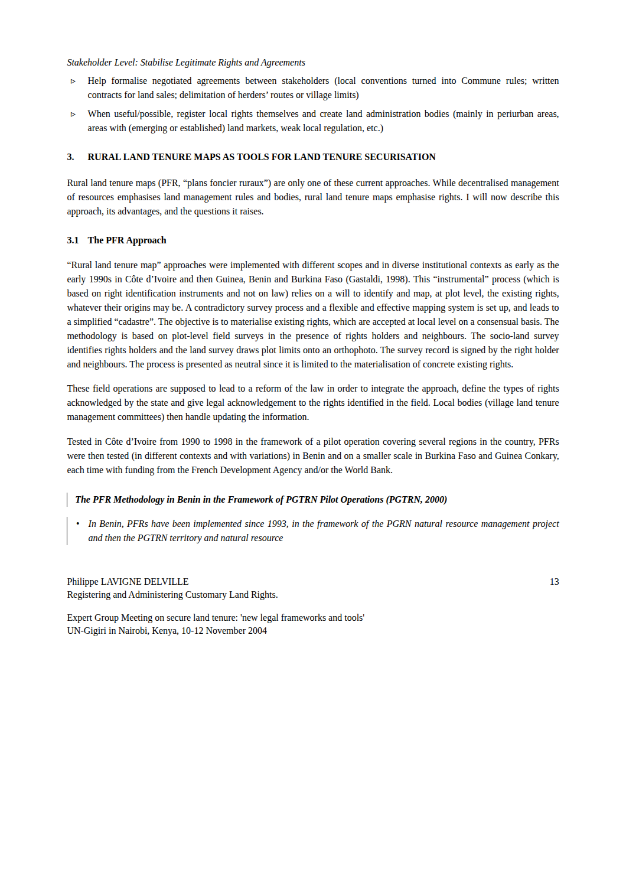Stakeholder Level: Stabilise Legitimate Rights and Agreements
Help formalise negotiated agreements between stakeholders (local conventions turned into Commune rules; written contracts for land sales; delimitation of herders’ routes or village limits)
When useful/possible, register local rights themselves and create land administration bodies (mainly in periurban areas, areas with (emerging or established) land markets, weak local regulation, etc.)
3. Rural Land Tenure Maps as Tools for Land Tenure Securisation
Rural land tenure maps (PFR, “plans foncier ruraux”) are only one of these current approaches. While decentralised management of resources emphasises land management rules and bodies, rural land tenure maps emphasise rights. I will now describe this approach, its advantages, and the questions it raises.
3.1 The PFR Approach
“Rural land tenure map” approaches were implemented with different scopes and in diverse institutional contexts as early as the early 1990s in Côte d’Ivoire and then Guinea, Benin and Burkina Faso (Gastaldi, 1998). This “instrumental” process (which is based on right identification instruments and not on law) relies on a will to identify and map, at plot level, the existing rights, whatever their origins may be. A contradictory survey process and a flexible and effective mapping system is set up, and leads to a simplified “cadastre”. The objective is to materialise existing rights, which are accepted at local level on a consensual basis. The methodology is based on plot-level field surveys in the presence of rights holders and neighbours. The socio-land survey identifies rights holders and the land survey draws plot limits onto an orthophoto. The survey record is signed by the right holder and neighbours. The process is presented as neutral since it is limited to the materialisation of concrete existing rights.
These field operations are supposed to lead to a reform of the law in order to integrate the approach, define the types of rights acknowledged by the state and give legal acknowledgement to the rights identified in the field. Local bodies (village land tenure management committees) then handle updating the information.
Tested in Côte d’Ivoire from 1990 to 1998 in the framework of a pilot operation covering several regions in the country, PFRs were then tested (in different contexts and with variations) in Benin and on a smaller scale in Burkina Faso and Guinea Conkary, each time with funding from the French Development Agency and/or the World Bank.
The PFR Methodology in Benin in the Framework of PGTRN Pilot Operations (PGTRN, 2000)
In Benin, PFRs have been implemented since 1993, in the framework of the PGRN natural resource management project and then the PGTRN territory and natural resource
13
Philippe LAVIGNE DELVILLE
Registering and Administering Customary Land Rights.
Expert Group Meeting on secure land tenure: 'new legal frameworks and tools'
UN-Gigiri in Nairobi, Kenya, 10-12 November 2004